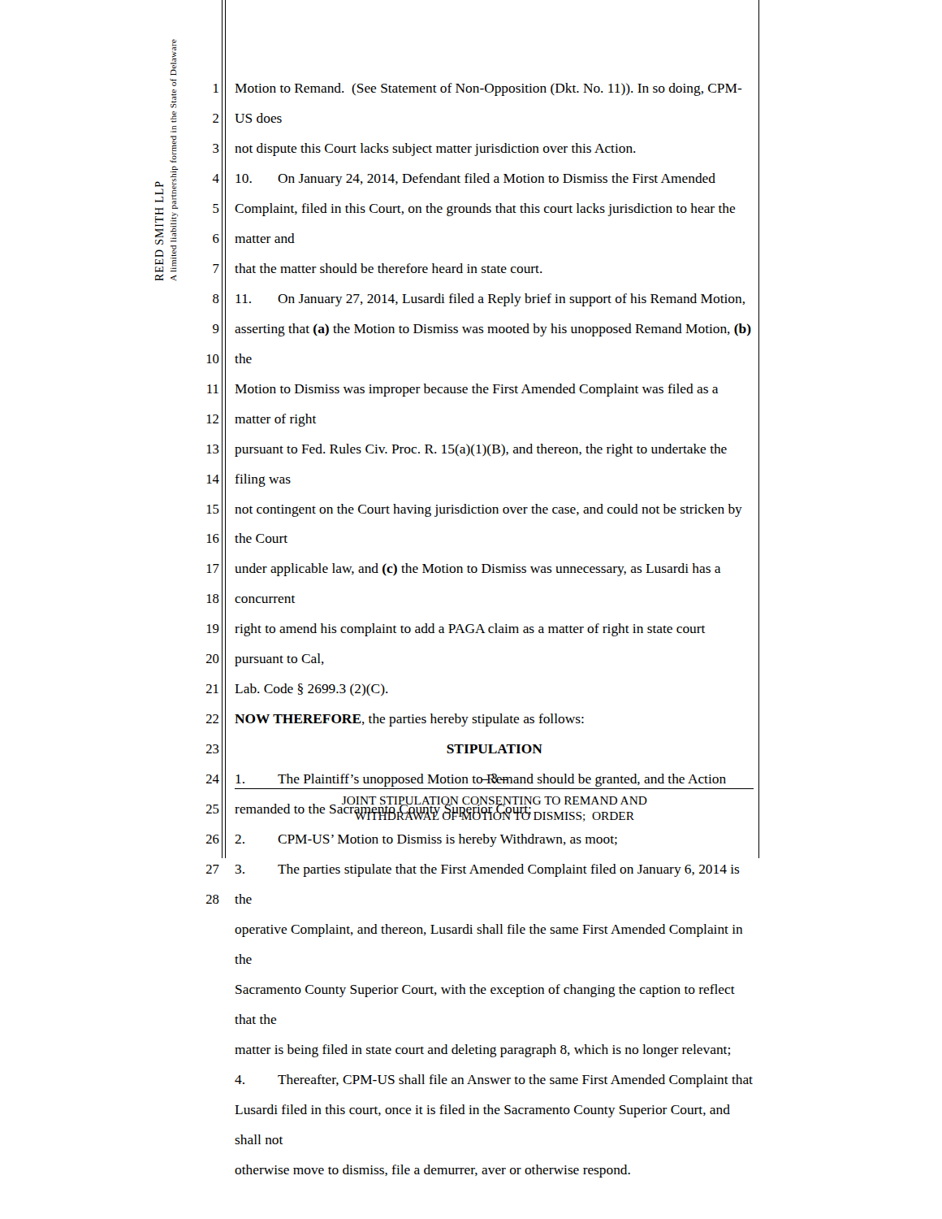1
2
3
4
5
6
7
8
9
10
11
12
13
14
15
16
17
18
19
20
21
22
23
24
25
26
27
28
REED SMITH LLP A limited liability partnership formed in the State of Delaware
Motion to Remand. (See Statement of Non-Opposition (Dkt. No. 11)). In so doing, CPM-US does
not dispute this Court lacks subject matter jurisdiction over this Action.
10. On January 24, 2014, Defendant filed a Motion to Dismiss the First Amended
Complaint, filed in this Court, on the grounds that this court lacks jurisdiction to hear the matter and
that the matter should be therefore heard in state court.
11. On January 27, 2014, Lusardi filed a Reply brief in support of his Remand Motion,
asserting that (a) the Motion to Dismiss was mooted by his unopposed Remand Motion, (b) the
Motion to Dismiss was improper because the First Amended Complaint was filed as a matter of right
pursuant to Fed. Rules Civ. Proc. R. 15(a)(1)(B), and thereon, the right to undertake the filing was
not contingent on the Court having jurisdiction over the case, and could not be stricken by the Court
under applicable law, and (c) the Motion to Dismiss was unnecessary, as Lusardi has a concurrent
right to amend his complaint to add a PAGA claim as a matter of right in state court pursuant to Cal,
Lab. Code § 2699.3 (2)(C).
NOW THEREFORE, the parties hereby stipulate as follows:
STIPULATION
1. The Plaintiff’s unopposed Motion to Remand should be granted, and the Action
remanded to the Sacramento County Superior Court;
2. CPM-US’ Motion to Dismiss is hereby Withdrawn, as moot;
3. The parties stipulate that the First Amended Complaint filed on January 6, 2014 is the
operative Complaint, and thereon, Lusardi shall file the same First Amended Complaint in the
Sacramento County Superior Court, with the exception of changing the caption to reflect that the
matter is being filed in state court and deleting paragraph 8, which is no longer relevant;
4. Thereafter, CPM-US shall file an Answer to the same First Amended Complaint that
Lusardi filed in this court, once it is filed in the Sacramento County Superior Court, and shall not
otherwise move to dismiss, file a demurrer, aver or otherwise respond.
– 3 –
Joint Stipulation Consenting to Remand and
Withdrawal of Motion to Dismiss; Order